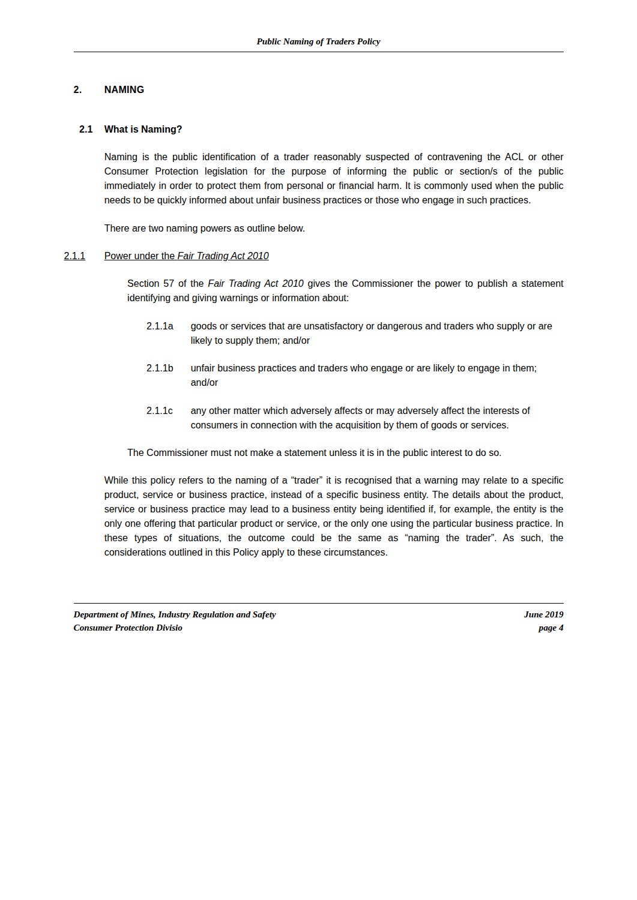Public Naming of Traders Policy
2. NAMING
2.1 What is Naming?
Naming is the public identification of a trader reasonably suspected of contravening the ACL or other Consumer Protection legislation for the purpose of informing the public or section/s of the public immediately in order to protect them from personal or financial harm. It is commonly used when the public needs to be quickly informed about unfair business practices or those who engage in such practices.
There are two naming powers as outline below.
2.1.1 Power under the Fair Trading Act 2010
Section 57 of the Fair Trading Act 2010 gives the Commissioner the power to publish a statement identifying and giving warnings or information about:
2.1.1a
goods or services that are unsatisfactory or dangerous and traders who supply or are likely to supply them; and/or
2.1.1b
unfair business practices and traders who engage or are likely to engage in them; and/or
2.1.1c
any other matter which adversely affects or may adversely affect the interests of consumers in connection with the acquisition by them of goods or services.
The Commissioner must not make a statement unless it is in the public interest to do so.
While this policy refers to the naming of a “trader” it is recognised that a warning may relate to a specific product, service or business practice, instead of a specific business entity. The details about the product, service or business practice may lead to a business entity being identified if, for example, the entity is the only one offering that particular product or service, or the only one using the particular business practice. In these types of situations, the outcome could be the same as “naming the trader”. As such, the considerations outlined in this Policy apply to these circumstances.
Department of Mines, Industry Regulation and Safety June 2019
Consumer Protection Divisio page 4